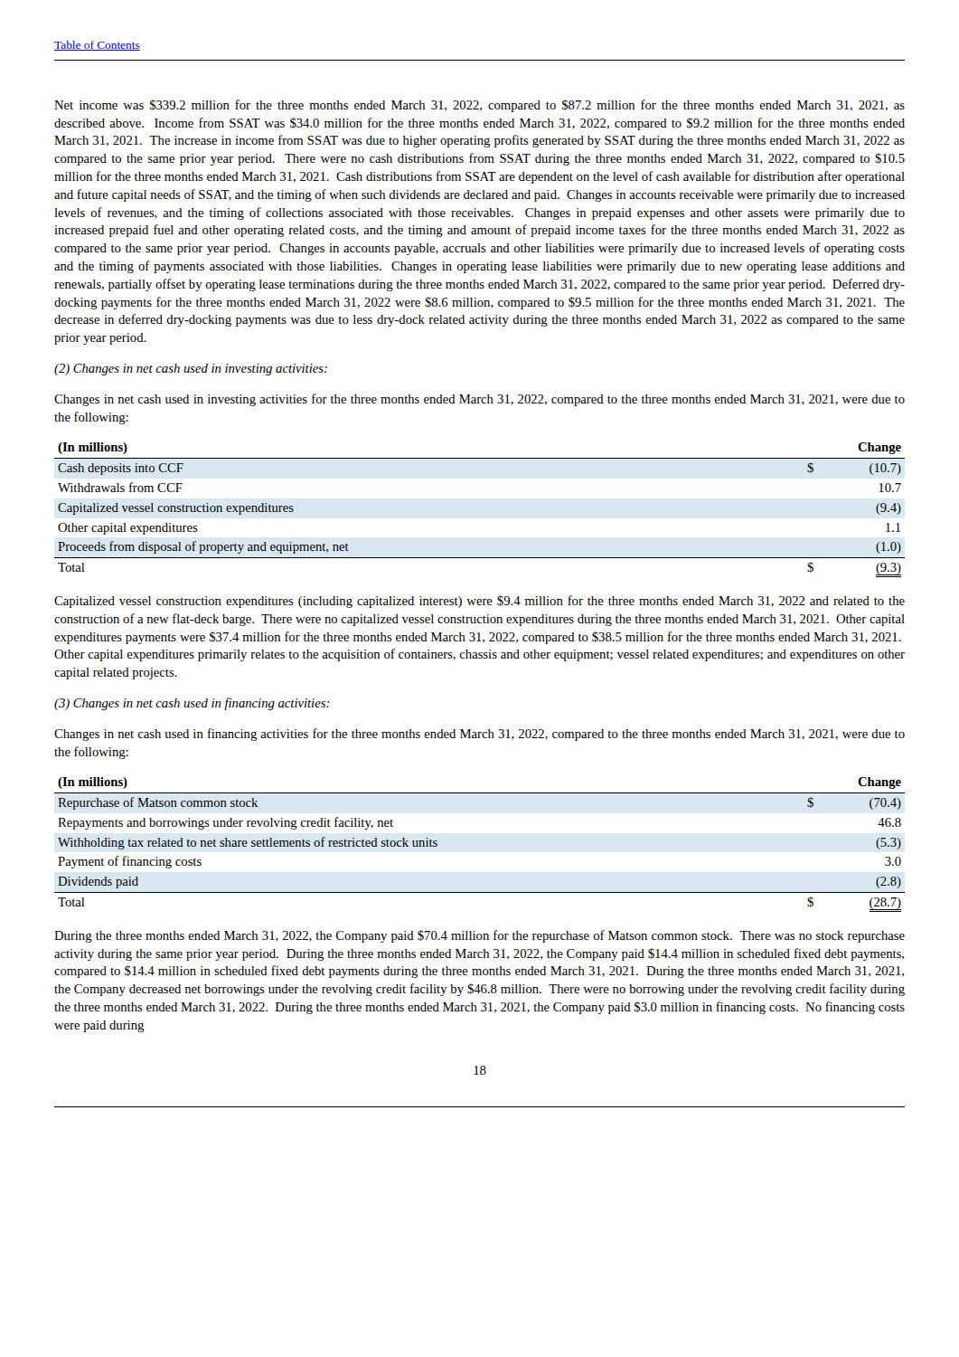Table of Contents
Net income was $339.2 million for the three months ended March 31, 2022, compared to $87.2 million for the three months ended March 31, 2021, as described above. Income from SSAT was $34.0 million for the three months ended March 31, 2022, compared to $9.2 million for the three months ended March 31, 2021. The increase in income from SSAT was due to higher operating profits generated by SSAT during the three months ended March 31, 2022 as compared to the same prior year period. There were no cash distributions from SSAT during the three months ended March 31, 2022, compared to $10.5 million for the three months ended March 31, 2021. Cash distributions from SSAT are dependent on the level of cash available for distribution after operational and future capital needs of SSAT, and the timing of when such dividends are declared and paid. Changes in accounts receivable were primarily due to increased levels of revenues, and the timing of collections associated with those receivables. Changes in prepaid expenses and other assets were primarily due to increased prepaid fuel and other operating related costs, and the timing and amount of prepaid income taxes for the three months ended March 31, 2022 as compared to the same prior year period. Changes in accounts payable, accruals and other liabilities were primarily due to increased levels of operating costs and the timing of payments associated with those liabilities. Changes in operating lease liabilities were primarily due to new operating lease additions and renewals, partially offset by operating lease terminations during the three months ended March 31, 2022, compared to the same prior year period. Deferred dry-docking payments for the three months ended March 31, 2022 were $8.6 million, compared to $9.5 million for the three months ended March 31, 2021. The decrease in deferred dry-docking payments was due to less dry-dock related activity during the three months ended March 31, 2022 as compared to the same prior year period.
(2) Changes in net cash used in investing activities:
Changes in net cash used in investing activities for the three months ended March 31, 2022, compared to the three months ended March 31, 2021, were due to the following:
| (In millions) | Change |
| --- | --- |
| Cash deposits into CCF | $ | (10.7) |
| Withdrawals from CCF | | 10.7 |
| Capitalized vessel construction expenditures | | (9.4) |
| Other capital expenditures | | 1.1 |
| Proceeds from disposal of property and equipment, net | | (1.0) |
| Total | $ | (9.3) |
Capitalized vessel construction expenditures (including capitalized interest) were $9.4 million for the three months ended March 31, 2022 and related to the construction of a new flat-deck barge. There were no capitalized vessel construction expenditures during the three months ended March 31, 2021. Other capital expenditures payments were $37.4 million for the three months ended March 31, 2022, compared to $38.5 million for the three months ended March 31, 2021. Other capital expenditures primarily relates to the acquisition of containers, chassis and other equipment; vessel related expenditures; and expenditures on other capital related projects.
(3) Changes in net cash used in financing activities:
Changes in net cash used in financing activities for the three months ended March 31, 2022, compared to the three months ended March 31, 2021, were due to the following:
| (In millions) | Change |
| --- | --- |
| Repurchase of Matson common stock | $ | (70.4) |
| Repayments and borrowings under revolving credit facility, net | | 46.8 |
| Withholding tax related to net share settlements of restricted stock units | | (5.3) |
| Payment of financing costs | | 3.0 |
| Dividends paid | | (2.8) |
| Total | $ | (28.7) |
During the three months ended March 31, 2022, the Company paid $70.4 million for the repurchase of Matson common stock. There was no stock repurchase activity during the same prior year period. During the three months ended March 31, 2022, the Company paid $14.4 million in scheduled fixed debt payments, compared to $14.4 million in scheduled fixed debt payments during the three months ended March 31, 2021. During the three months ended March 31, 2021, the Company decreased net borrowings under the revolving credit facility by $46.8 million. There were no borrowing under the revolving credit facility during the three months ended March 31, 2022. During the three months ended March 31, 2021, the Company paid $3.0 million in financing costs. No financing costs were paid during
18